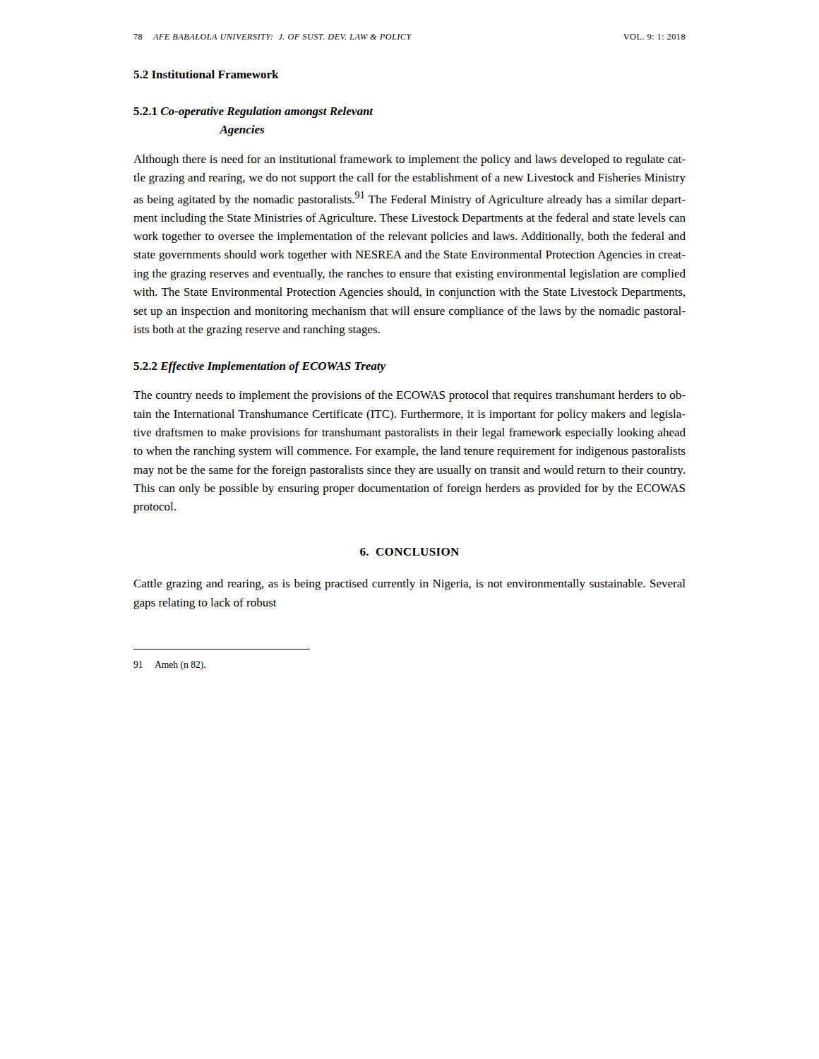78 AFE BABALOLA UNIVERSITY: J. OF SUST. DEV. LAW & POLICY VOL. 9: 1: 2018
5.2 Institutional Framework
5.2.1 Co-operative Regulation amongst Relevant Agencies
Although there is need for an institutional framework to implement the policy and laws developed to regulate cattle grazing and rearing, we do not support the call for the establishment of a new Livestock and Fisheries Ministry as being agitated by the nomadic pastoralists.91 The Federal Ministry of Agriculture already has a similar department including the State Ministries of Agriculture. These Livestock Departments at the federal and state levels can work together to oversee the implementation of the relevant policies and laws. Additionally, both the federal and state governments should work together with NESREA and the State Environmental Protection Agencies in creating the grazing reserves and eventually, the ranches to ensure that existing environmental legislation are complied with. The State Environmental Protection Agencies should, in conjunction with the State Livestock Departments, set up an inspection and monitoring mechanism that will ensure compliance of the laws by the nomadic pastoralists both at the grazing reserve and ranching stages.
5.2.2 Effective Implementation of ECOWAS Treaty
The country needs to implement the provisions of the ECOWAS protocol that requires transhumant herders to obtain the International Transhumance Certificate (ITC). Furthermore, it is important for policy makers and legislative draftsmen to make provisions for transhumant pastoralists in their legal framework especially looking ahead to when the ranching system will commence. For example, the land tenure requirement for indigenous pastoralists may not be the same for the foreign pastoralists since they are usually on transit and would return to their country. This can only be possible by ensuring proper documentation of foreign herders as provided for by the ECOWAS protocol.
6. CONCLUSION
Cattle grazing and rearing, as is being practised currently in Nigeria, is not environmentally sustainable. Several gaps relating to lack of robust
91 Ameh (n 82).